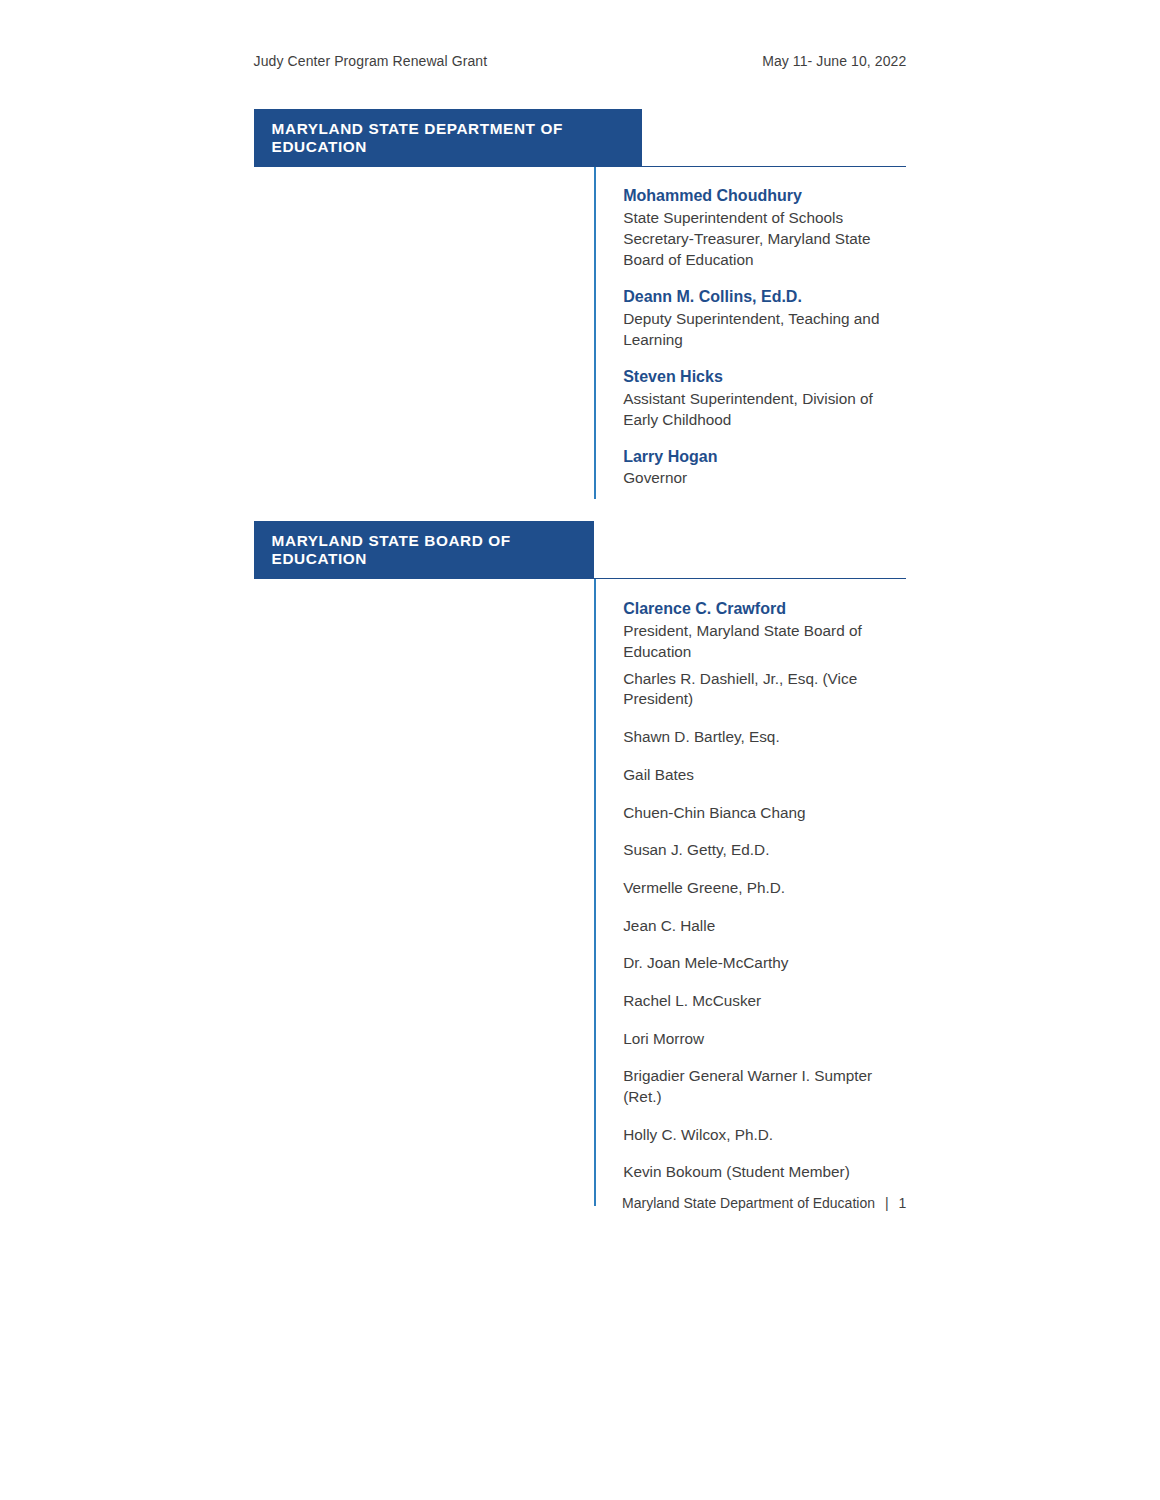Judy Center Program Renewal Grant May 11- June 10, 2022
MARYLAND STATE DEPARTMENT OF EDUCATION
Mohammed Choudhury
State Superintendent of Schools
Secretary-Treasurer, Maryland State Board of Education
Deann M. Collins, Ed.D.
Deputy Superintendent, Teaching and Learning
Steven Hicks
Assistant Superintendent, Division of Early Childhood
Larry Hogan
Governor
MARYLAND STATE BOARD OF EDUCATION
Clarence C. Crawford
President, Maryland State Board of Education
Charles R. Dashiell, Jr., Esq. (Vice President)
Shawn D. Bartley, Esq.
Gail Bates
Chuen-Chin Bianca Chang
Susan J. Getty, Ed.D.
Vermelle Greene, Ph.D.
Jean C. Halle
Dr. Joan Mele-McCarthy
Rachel L. McCusker
Lori Morrow
Brigadier General Warner I. Sumpter (Ret.)
Holly C. Wilcox, Ph.D.
Kevin Bokoum (Student Member)
Maryland State Department of Education|1